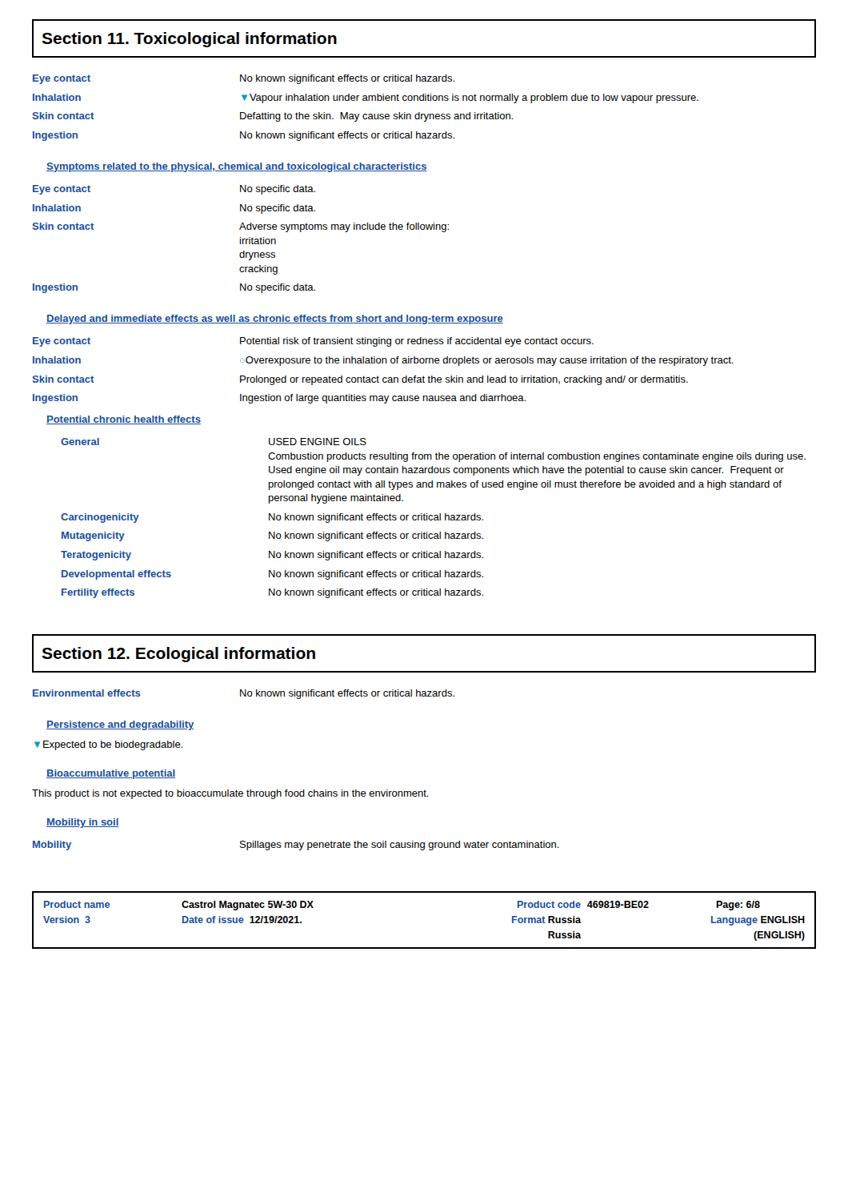Section 11. Toxicological information
| Eye contact | No known significant effects or critical hazards. |
| Inhalation | ▼ Vapour inhalation under ambient conditions is not normally a problem due to low vapour pressure. |
| Skin contact | Defatting to the skin. May cause skin dryness and irritation. |
| Ingestion | No known significant effects or critical hazards. |
Symptoms related to the physical, chemical and toxicological characteristics
| Eye contact | No specific data. |
| Inhalation | No specific data. |
| Skin contact | Adverse symptoms may include the following: irritation dryness cracking |
| Ingestion | No specific data. |
Delayed and immediate effects as well as chronic effects from short and long-term exposure
| Eye contact | Potential risk of transient stinging or redness if accidental eye contact occurs. |
| Inhalation | ○ Overexposure to the inhalation of airborne droplets or aerosols may cause irritation of the respiratory tract. |
| Skin contact | Prolonged or repeated contact can defat the skin and lead to irritation, cracking and/ or dermatitis. |
| Ingestion | Ingestion of large quantities may cause nausea and diarrhoea. |
Potential chronic health effects
| General | USED ENGINE OILS Combustion products resulting from the operation of internal combustion engines contaminate engine oils during use. Used engine oil may contain hazardous components which have the potential to cause skin cancer. Frequent or prolonged contact with all types and makes of used engine oil must therefore be avoided and a high standard of personal hygiene maintained. |
| Carcinogenicity | No known significant effects or critical hazards. |
| Mutagenicity | No known significant effects or critical hazards. |
| Teratogenicity | No known significant effects or critical hazards. |
| Developmental effects | No known significant effects or critical hazards. |
| Fertility effects | No known significant effects or critical hazards. |
Section 12. Ecological information
| Environmental effects | No known significant effects or critical hazards. |
Persistence and degradability
▼Expected to be biodegradable.
Bioaccumulative potential
This product is not expected to bioaccumulate through food chains in the environment.
Mobility in soil
| Mobility | Spillages may penetrate the soil causing ground water contamination. |
| Product name | Castrol Magnatec 5W-30 DX | Product code | 469819-BE02 | Page: 6/8 |
| Version 3 | Date of issue 12/19/2021. | Format Russia | Language ENGLISH |
| | | Russia | (ENGLISH) |